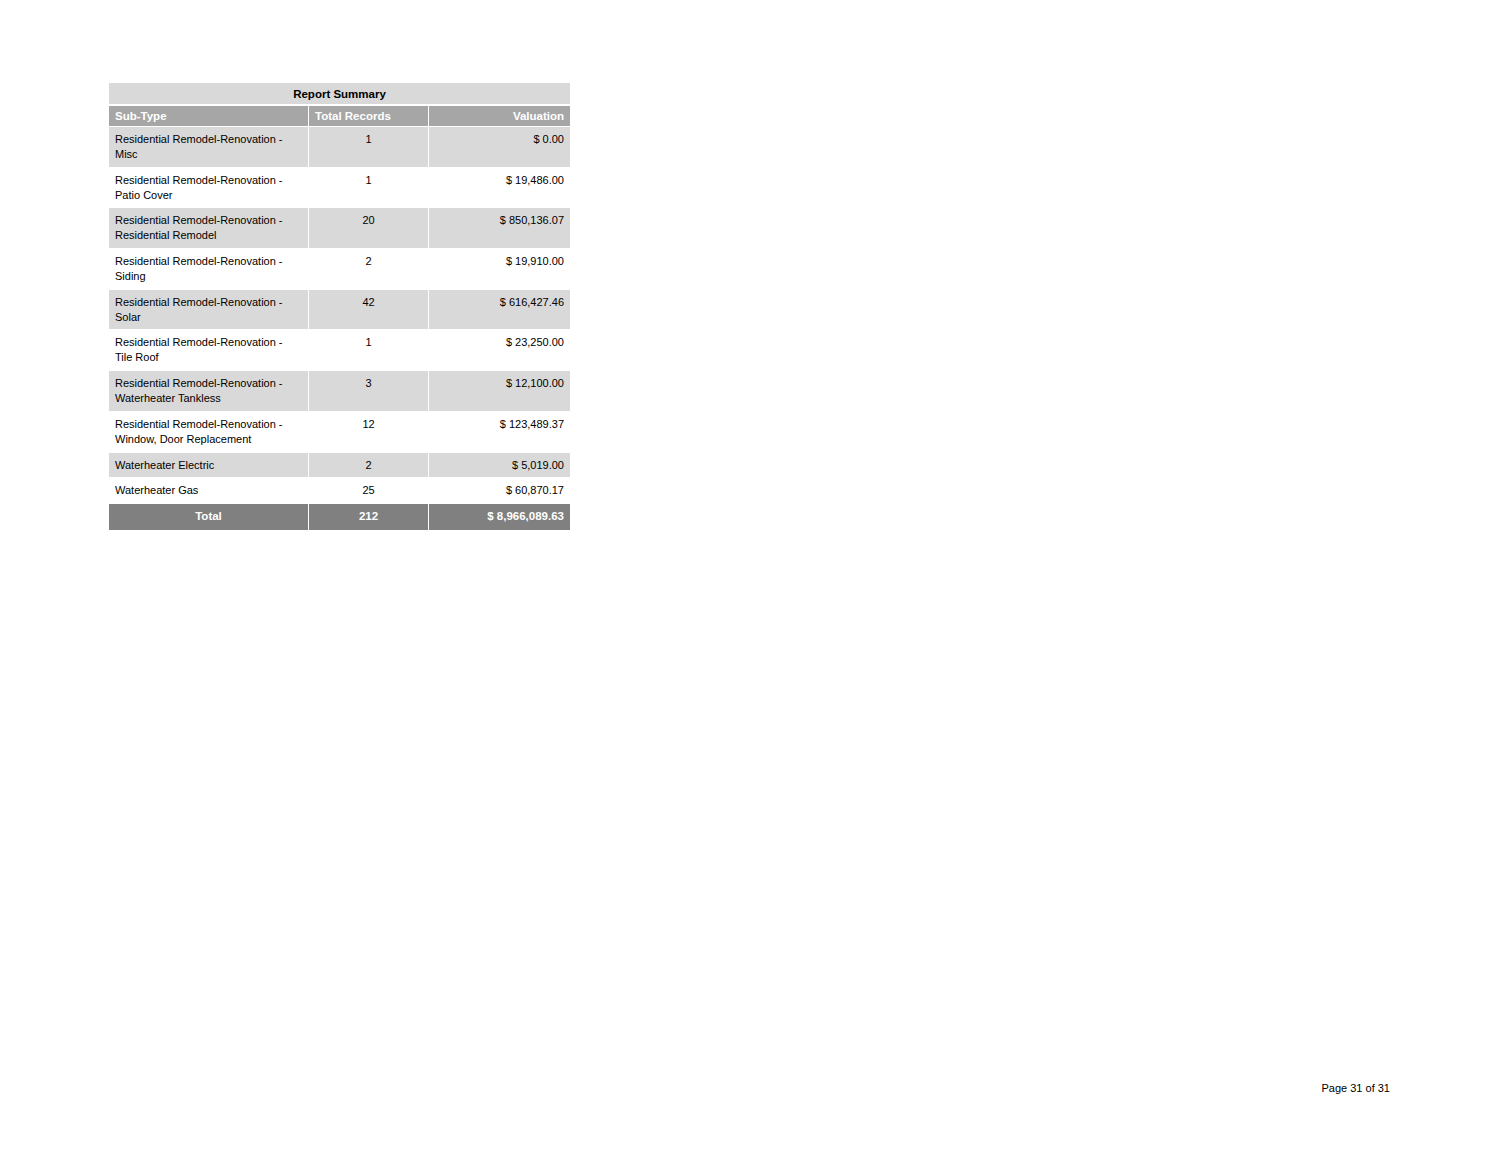Report Summary
| Sub-Type | Total Records | Valuation |
| --- | --- | --- |
| Residential Remodel-Renovation - Misc | 1 | $ 0.00 |
| Residential Remodel-Renovation - Patio Cover | 1 | $ 19,486.00 |
| Residential Remodel-Renovation - Residential Remodel | 20 | $ 850,136.07 |
| Residential Remodel-Renovation - Siding | 2 | $ 19,910.00 |
| Residential Remodel-Renovation - Solar | 42 | $ 616,427.46 |
| Residential Remodel-Renovation - Tile Roof | 1 | $ 23,250.00 |
| Residential Remodel-Renovation - Waterheater Tankless | 3 | $ 12,100.00 |
| Residential Remodel-Renovation - Window, Door Replacement | 12 | $ 123,489.37 |
| Waterheater Electric | 2 | $ 5,019.00 |
| Waterheater Gas | 25 | $ 60,870.17 |
| Total | 212 | $ 8,966,089.63 |
Page 31 of 31